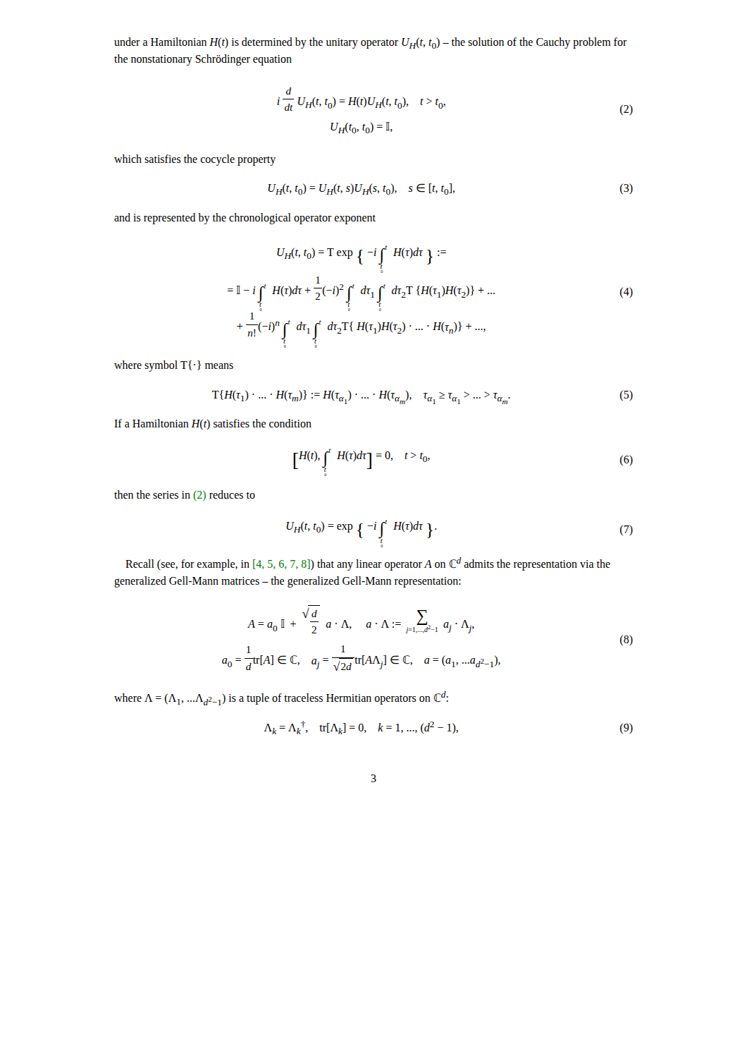under a Hamiltonian H(t) is determined by the unitary operator UH(t, t0) – the solution of the Cauchy problem for the nonstationary Schrödinger equation
i ddt UH(t, t0) = H(t)UH(t, t0), t > t0, UH(t0, t0) = 𝕀,
(2)
which satisfies the cocycle property
UH(t, t0) = UH(t, s)UH(s, t0), s ∈ [t, t0],
(3)
and is represented by the chronological operator exponent
UH(t, t0) = T exp { −i ∫t0t H(τ)dτ } := = 𝕀 − i ∫t0t H(τ)dτ + 12(−i)2 ∫t0t dτ1 ∫t0t dτ2T {H(τ1)H(τ2)} + ... + 1 n!(−i)n ∫t0t dτ1 ∫t0t dτ2T{ H(τ1)H(τ2) · ... · H(τn)} + ...,
(4)
where symbol T{·} means
T{H(τ1) · ... · H(τm)} := H(τα1) · ... · H(ταm), τα1 ≥ τα1 > ... > ταm.
(5)
If a Hamiltonian H(t) satisfies the condition
[H(t), ∫t0t H(τ)dτ] = 0, t > t0,
(6)
then the series in (2) reduces to
UH(t, t0) = exp { −i ∫t0t H(τ)dτ }.
(7)
Recall (see, for example, in [4, 5, 6, 7, 8]) that any linear operator A on ℂd admits the representation via the generalized Gell-Mann matrices – the generalized Gell-Mann representation:
A = a0 𝕀 + d 2 a · Λ, a · Λ := ∑j=1,...,d2−1 aj · Λj, a0 = 1 dtr[A] ∈ ℂ, aj = 12dtr[AΛj] ∈ ℂ, a = (a1, ...ad2−1),
(8)
where Λ = (Λ1, ...Λd2−1) is a tuple of traceless Hermitian operators on ℂd:
Λk = Λk†, tr[Λk] = 0, k = 1, ..., (d2 − 1),
(9)
3